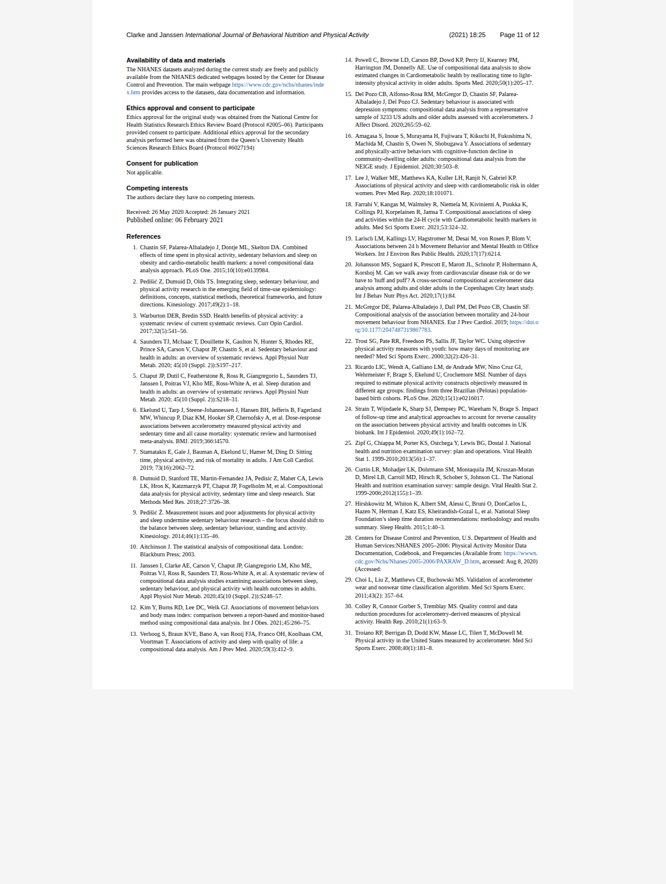Clarke and Janssen International Journal of Behavioral Nutrition and Physical Activity
(2021) 18:25 Page 11 of 12
Availability of data and materials
The NHANES datasets analyzed during the current study are freely and publicly available from the NHANES dedicated webpages hosted by the Center for Disease Control and Prevention. The main webpage https://www.cdc.gov/nchs/nhanes/index.htm provides access to the datasets, data documentation and information.
Ethics approval and consent to participate
Ethics approval for the original study was obtained from the National Centre for Health Statistics Research Ethics Review Board (Protocol #2005–06). Participants provided consent to participate. Additional ethics approval for the secondary analysis performed here was obtained from the Queen’s University Health Sciences Research Ethics Board (Protocol #6027194)
Consent for publication
Not applicable.
Competing interests
The authors declare they have no competing interests.
Received: 26 May 2020 Accepted: 26 January 2021
Published online: 06 February 2021
References
Chastin SF, Palarea-Albaladejo J, Dontje ML, Skelton DA. Combined effects of time spent in physical activity, sedentary behaviors and sleep on obesity and cardio-metabolic health markers: a novel compositional data analysis approach. PLoS One. 2015;10(10):e0139984.
Pedišić Z, Dumuid D, Olds TS. Integrating sleep, sedentary behaviour, and physical activity research in the emerging field of time-use epidemiology: definitions, concepts, statistical methods, theoretical frameworks, and future directions. Kinesiology. 2017;49(2):1–18.
Warburton DER, Bredin SSD. Health benefits of physical activity: a systematic review of current systematic reviews. Curr Opin Cardiol. 2017;32(5):541–56.
Saunders TJ, McIsaac T, Douillette K, Gaulton N, Hunter S, Rhodes RE, Prince SA, Carson V, Chaput JP, Chastin S, et al. Sedentary behaviour and health in adults: an overview of systematic reviews. Appl Physiol Nutr Metab. 2020; 45(10 (Suppl. 2)):S197–217.
Chaput JP, Dutil C, Featherstone R, Ross R, Giangregorio L, Saunders TJ, Janssen I, Poitras VJ, Kho ME, Ross-White A, et al. Sleep duration and health in adults: an overview of systematic reviews. Appl Physiol Nutr Metab. 2020; 45(10 (Suppl. 2)):S218–31.
Ekelund U, Tarp J, Steene-Johannessen J, Hansen BH, Jefferis B, Fagerland MW, Whincup P, Diaz KM, Hooker SP, Chernofsky A, et al. Dose-response associations between accelerometry measured physical activity and sedentary time and all cause mortality: systematic review and harmonised meta-analysis. BMJ. 2019;366:l4570.
Stamatakis E, Gale J, Bauman A, Ekelund U, Hamer M, Ding D. Sitting time, physical activity, and risk of mortality in adults. J Am Coll Cardiol. 2019; 73(16):2062–72.
Dumuid D, Stanford TE, Martin-Fernandez JA, Pedisic Z, Maher CA, Lewis LK, Hron K, Katzmarzyk PT, Chaput JP, Fogelholm M, et al. Compositional data analysis for physical activity, sedentary time and sleep research. Stat Methods Med Res. 2018;27:3726–38.
Pedišić Ž. Measurement issues and poor adjustments for physical activity and sleep undermine sedentary behaviour research – the focus should shift to the balance between sleep, sedentary behaviour, standing and activity. Kinesiology. 2014;46(1):135–46.
Aitchinson J. The statistical analysis of compositional data. London: Blackburn Press; 2003.
Janssen I, Clarke AE, Carson V, Chaput JP, Giangregorio LM, Kho ME, Poitras VJ, Ross R, Saunders TJ, Ross-White A, et al. A systematic review of compositional data analysis studies examining associations between sleep, sedentary behaviour, and physical activity with health outcomes in adults. Appl Physiol Nutr Metab. 2020;45(10 (Suppl. 2)):S248–57.
Kim Y, Burns RD, Lee DC, Welk GJ. Associations of movement behaviors and body mass index: comparison between a report-based and monitor-based method using compositional data analysis. Int J Obes. 2021;45:266–75.
Verhoog S, Braun KVE, Bano A, van Rooij FJA, Franco OH, Koolhaas CM, Voortman T. Associations of activity and sleep with quality of life: a compositional data analysis. Am J Prev Med. 2020;59(3):412–9.
Powell C, Browne LD, Carson BP, Dowd KP, Perry IJ, Kearney PM, Harrington JM, Donnelly AE. Use of compositional data analysis to show estimated changes in Cardiometabolic health by reallocating time to light-intensity physical activity in older adults. Sports Med. 2020;50(1):205–17.
Del Pozo CB, Alfonso-Rosa RM, McGregor D, Chastin SF, Palarea-Albaladejo J, Del Pozo CJ. Sedentary behaviour is associated with depression symptoms: compositional data analysis from a representative sample of 3233 US adults and older adults assessed with accelerometers. J Affect Disord. 2020;265:59–62.
Amagasa S, Inoue S, Murayama H, Fujiwara T, Kikuchi H, Fukushima N, Machida M, Chastin S, Owen N, Shobugawa Y. Associations of sedentary and physically-active behaviors with cognitive-function decline in community-dwelling older adults: compositional data analysis from the NEIGE study. J Epidemiol. 2020;30:503–8.
Lee J, Walker ME, Matthews KA, Kuller LH, Ranjit N, Gabriel KP. Associations of physical activity and sleep with cardiometabolic risk in older women. Prev Med Rep. 2020;18:101071.
Farrahi V, Kangas M, Walmsley R, Niemela M, Kiviniemi A, Puukka K, Collings PJ, Korpelainen R, Jamsa T. Compositional associations of sleep and activities within the 24-H cycle with Cardiometabolic health markers in adults. Med Sci Sports Exerc. 2021;53:324–32.
Larisch LM, Kallings LV, Hagstromer M, Desai M, von Rosen P, Blom V. Associations between 24 h Movement Behavior and Mental Health in Office Workers. Int J Environ Res Public Health. 2020;17(17):6214.
Johansson MS, Sogaard K, Prescott E, Marott JL, Schnohr P, Holtermann A, Korshoj M. Can we walk away from cardiovascular disease risk or do we have to 'huff and puff'? A cross-sectional compositional accelerometer data analysis among adults and older adults in the Copenhagen City heart study. Int J Behav Nutr Phys Act. 2020;17(1):84.
McGregor DE, Palarea-Albaladejo J, Dall PM, Del Pozo CB, Chastin SF. Compositional analysis of the association between mortality and 24-hour movement behaviour from NHANES. Eur J Prev Cardiol. 2019; https://doi.org/10.1177/2047487319867783.
Trost SG, Pate RR, Freedson PS, Sallis JF, Taylor WC. Using objective physical activity measures with youth: how many days of monitoring are needed? Med Sci Sports Exerc. 2000;32(2):426–31.
Ricardo LIC, Wendt A, Galliano LM, de Andrade MW, Nino Cruz GI, Wehrmeister F, Brage S, Ekelund U, Crochemore MSI. Number of days required to estimate physical activity constructs objectively measured in different age groups: findings from three Brazilian (Pelotas) population-based birth cohorts. PLoS One. 2020;15(1):e0216017.
Strain T, Wijndaele K, Sharp SJ, Dempsey PC, Wareham N, Brage S. Impact of follow-up time and analytical approaches to account for reverse causality on the association between physical activity and health outcomes in UK biobank. Int J Epidemiol. 2020;49(1):162–72.
Zipf G, Chiappa M, Porter KS, Ostchega Y, Lewis BG, Dostal J. National health and nutrition examination survey: plan and operations. Vital Health Stat 1. 1999-2010;2013(56):1–37.
Curtin LR, Mohadjer LK, Dohrmann SM, Montaquila JM, Kruszan-Moran D, Mirel LB, Carroll MD, Hirsch R, Schober S, Johnson CL. The National Health and nutrition examination survey: sample design. Vital Health Stat 2. 1999-2006;2012(155):1–39.
Hirshkowitz M, Whiton K, Albert SM, Alessi C, Bruni O, DonCarlos L, Hazen N, Herman J, Katz ES, Kheirandish-Gozal L, et al. National Sleep Foundation’s sleep time duration recommendations: methodology and results summary. Sleep Health. 2015;1:40–3.
Centers for Disease Control and Prevention, U.S. Department of Health and Human Services:NHANES 2005–2006: Physical Activity Monitor Data Documentation, Codebook, and Frequencies (Available from: https://wwwn.cdc.gov/Nchs/Nhanes/2005-2006/PAXRAW_D.htm, accessed: Aug 8, 2020) (Accessed:
Choi L, Liu Z, Matthews CE, Buchowski MS. Validation of accelerometer wear and nonwear time classification algorithm. Med Sci Sports Exerc. 2011;43(2): 357–64.
Colley R, Connor Gorber S, Tremblay MS. Quality control and data reduction procedures for accelerometry-derived measures of physical activity. Health Rep. 2010;21(1):63–9.
Troiano RP, Berrigan D, Dodd KW, Masse LC, Tilert T, McDowell M. Physical activity in the United States measured by accelerometer. Med Sci Sports Exerc. 2008;40(1):181–8.